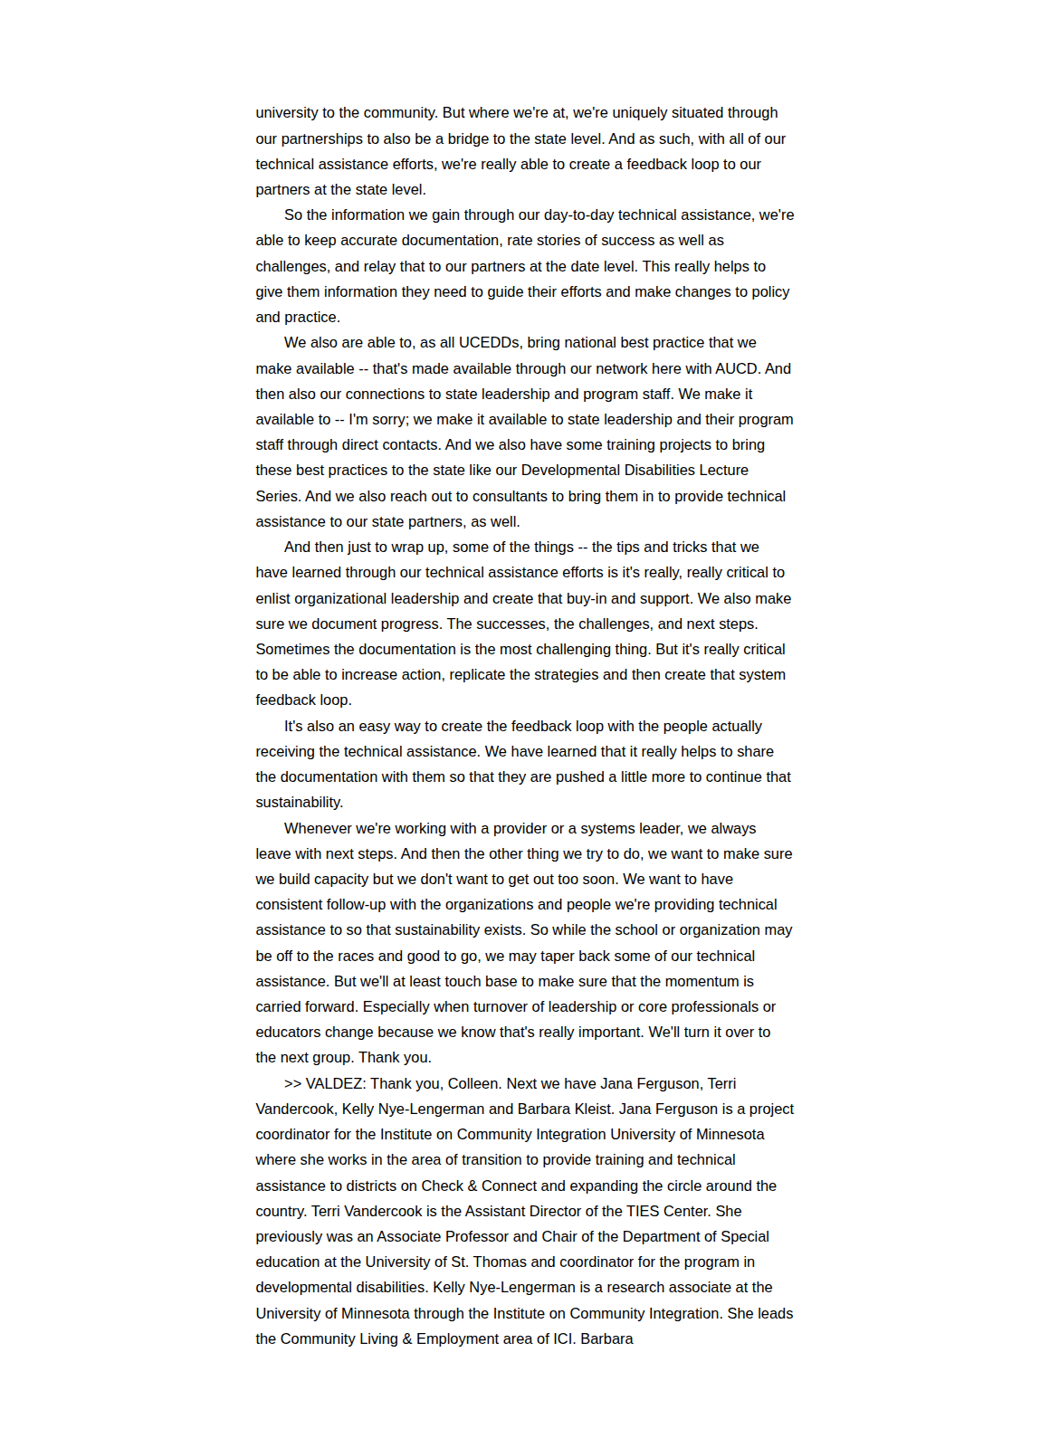university to the community. But where we're at, we're uniquely situated through our partnerships to also be a bridge to the state level. And as such, with all of our technical assistance efforts, we're really able to create a feedback loop to our partners at the state level.
So the information we gain through our day-to-day technical assistance, we're able to keep accurate documentation, rate stories of success as well as challenges, and relay that to our partners at the date level. This really helps to give them information they need to guide their efforts and make changes to policy and practice.
We also are able to, as all UCEDDs, bring national best practice that we make available -- that's made available through our network here with AUCD. And then also our connections to state leadership and program staff. We make it available to -- I'm sorry; we make it available to state leadership and their program staff through direct contacts. And we also have some training projects to bring these best practices to the state like our Developmental Disabilities Lecture Series. And we also reach out to consultants to bring them in to provide technical assistance to our state partners, as well.
And then just to wrap up, some of the things -- the tips and tricks that we have learned through our technical assistance efforts is it's really, really critical to enlist organizational leadership and create that buy-in and support. We also make sure we document progress. The successes, the challenges, and next steps. Sometimes the documentation is the most challenging thing. But it's really critical to be able to increase action, replicate the strategies and then create that system feedback loop.
It's also an easy way to create the feedback loop with the people actually receiving the technical assistance. We have learned that it really helps to share the documentation with them so that they are pushed a little more to continue that sustainability.
Whenever we're working with a provider or a systems leader, we always leave with next steps. And then the other thing we try to do, we want to make sure we build capacity but we don't want to get out too soon. We want to have consistent follow-up with the organizations and people we're providing technical assistance to so that sustainability exists. So while the school or organization may be off to the races and good to go, we may taper back some of our technical assistance. But we'll at least touch base to make sure that the momentum is carried forward. Especially when turnover of leadership or core professionals or educators change because we know that's really important. We'll turn it over to the next group. Thank you.
>> VALDEZ: Thank you, Colleen. Next we have Jana Ferguson, Terri Vandercook, Kelly Nye-Lengerman and Barbara Kleist. Jana Ferguson is a project coordinator for the Institute on Community Integration University of Minnesota where she works in the area of transition to provide training and technical assistance to districts on Check & Connect and expanding the circle around the country. Terri Vandercook is the Assistant Director of the TIES Center. She previously was an Associate Professor and Chair of the Department of Special education at the University of St. Thomas and coordinator for the program in developmental disabilities. Kelly Nye-Lengerman is a research associate at the University of Minnesota through the Institute on Community Integration. She leads the Community Living & Employment area of ICI. Barbara